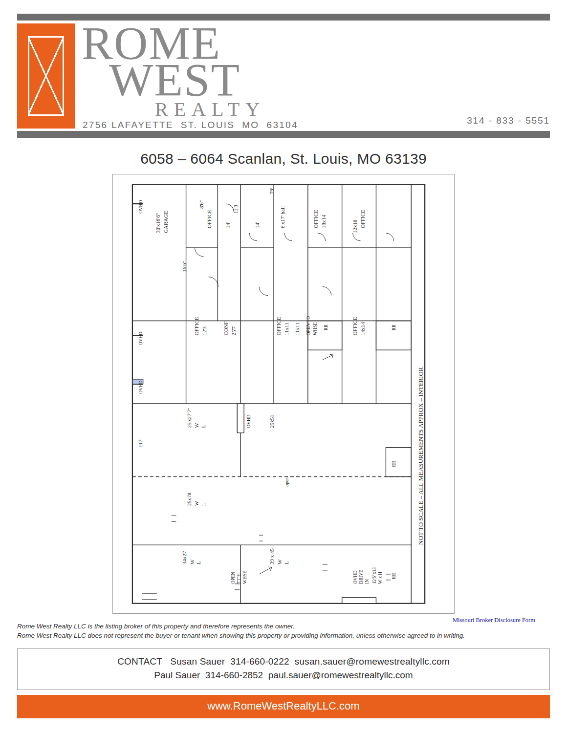ROME WEST REALTY
2756 LAFAYETTE ST. LOUIS MO 63104
314 - 833 - 5551
6058 – 6064 Scanlan, St. Louis, MO 63139
30'x16'6" GARAGE OVHD OVHD OVHD OVHD 8'6" OFFICE 14' 11'3 14' 6'x17' hall OFFICE 18x14 12x18 OFFICE 79' OFFICE 12'3 CONF 25'7 OFFICE 11x11 11x11 OPEN TO WHSE RR OFFICE 14x14 RR RR 16'6" 25'x27'7" W L 25x51 117' 25x78 W L open 34x27 W L 39 x 45 W L OPEN 7'7"H WHSE OVHD DRIVE IN 12'6"x13' W x H RR NOT TO SCALE – ALL MEASUREMENTS APPROX – INTERIOR
Missouri Broker Disclosure Form
Rome West Realty LLC is the listing broker of this property and therefore represents the owner.
Rome West Realty LLC does not represent the buyer or tenant when showing this property or providing information, unless otherwise agreed to in writing.
CONTACT Susan Sauer 314-660-0222 susan.sauer@romewestrealtyllc.com
Paul Sauer 314-660-2852 paul.sauer@romewestrealtyllc.com
www.RomeWestRealtyLLC.com